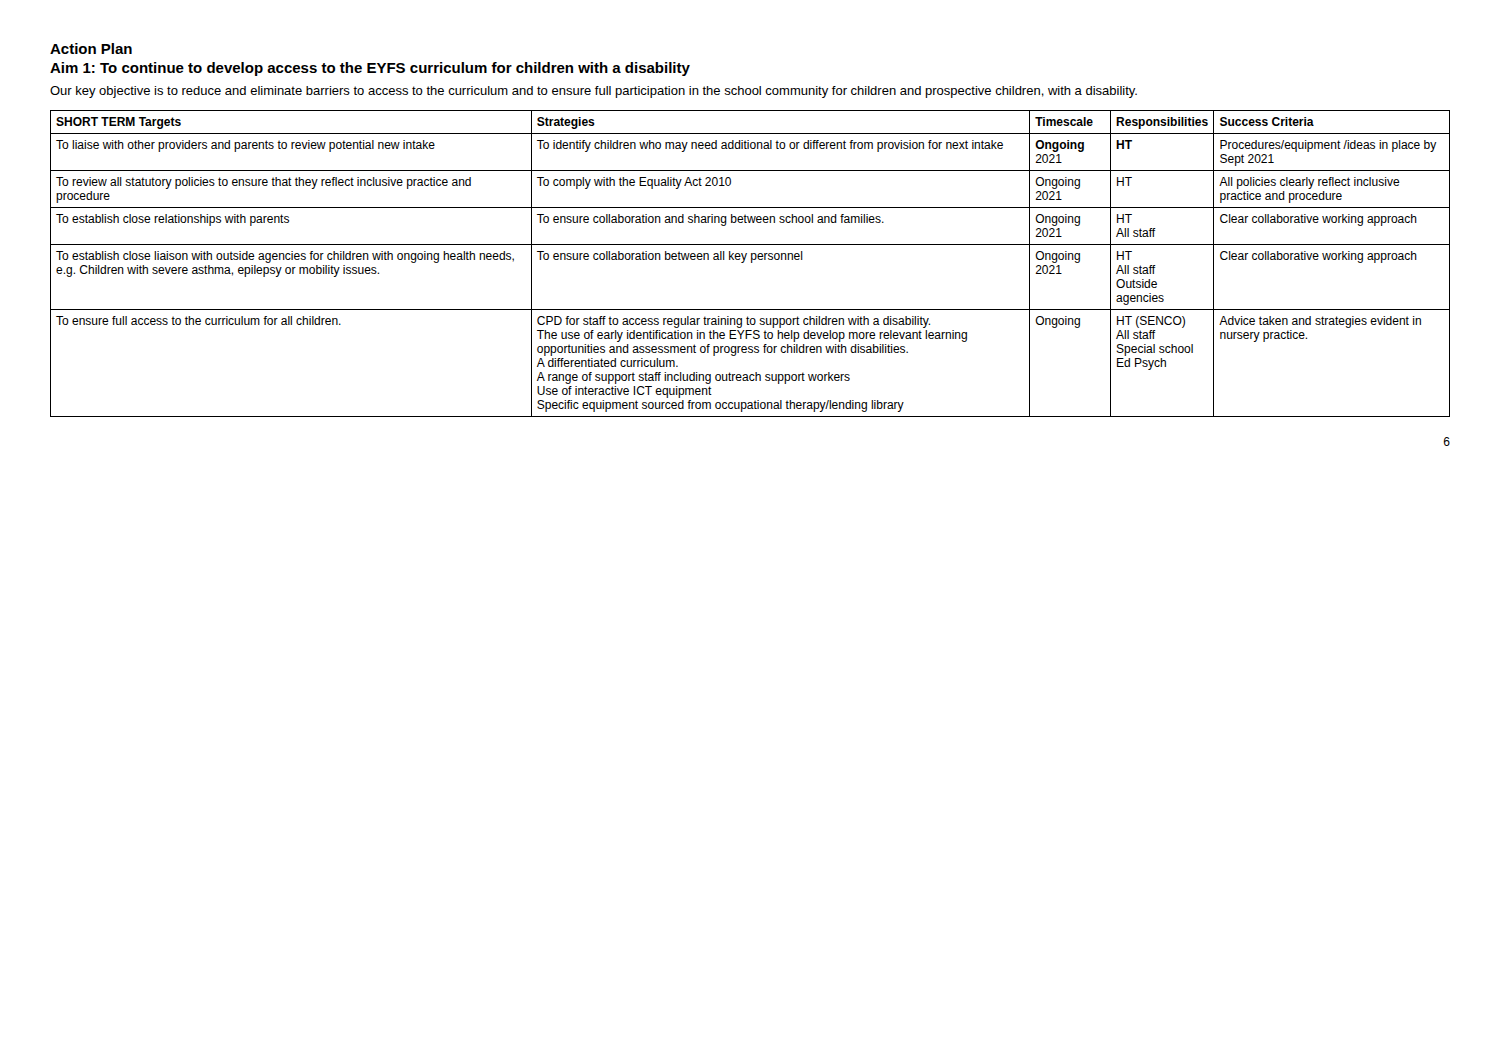Action Plan
Aim 1: To continue to develop access to the EYFS curriculum for children with a disability
Our key objective is to reduce and eliminate barriers to access to the curriculum and to ensure full participation in the school community for children and prospective children, with a disability.
| SHORT TERM Targets | Strategies | Timescale | Responsibilities | Success Criteria |
| --- | --- | --- | --- | --- |
| To liaise with other providers and parents to review potential new intake | To identify children who may need additional to or different from provision for next intake | Ongoing 2021 | HT | Procedures/equipment /ideas in place by Sept 2021 |
| To review all statutory policies to ensure that they reflect inclusive practice and procedure | To comply with the Equality Act 2010 | Ongoing 2021 | HT | All policies clearly reflect inclusive practice and procedure |
| To establish close relationships with parents | To ensure collaboration and sharing between school and families. | Ongoing 2021 | HT All staff | Clear collaborative working approach |
| To establish close liaison with outside agencies for children with ongoing health needs, e.g. Children with severe asthma, epilepsy or mobility issues. | To ensure collaboration between all key personnel | Ongoing 2021 | HT All staff Outside agencies | Clear collaborative working approach |
| To ensure full access to the curriculum for all children. | CPD for staff to access regular training to support children with a disability. The use of early identification in the EYFS to help develop more relevant learning opportunities and assessment of progress for children with disabilities. A differentiated curriculum. A range of support staff including outreach support workers Use of interactive ICT equipment Specific equipment sourced from occupational therapy/lending library | Ongoing | HT (SENCO) All staff Special school Ed Psych | Advice taken and strategies evident in nursery practice. |
6